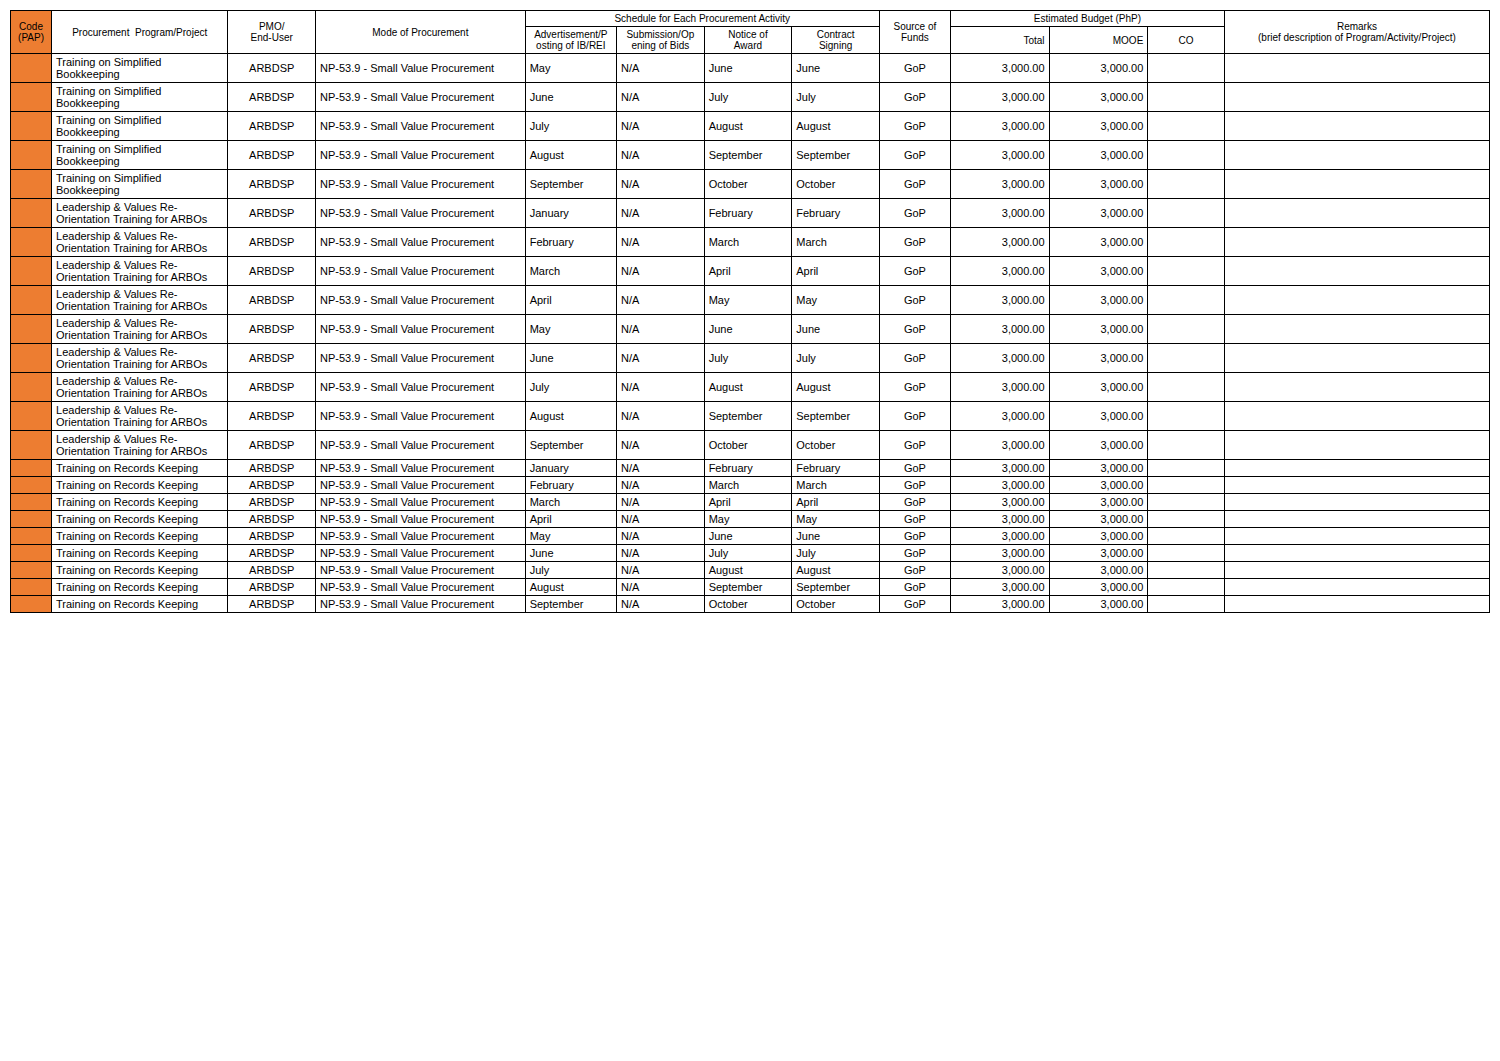| Code (PAP) | Procurement Program/Project | PMO/ End-User | Mode of Procurement | Schedule for Each Procurement Activity | Source of Funds | Estimated Budget (PhP) | Remarks (brief description of Program/Activity/Project) |
| --- | --- | --- | --- | --- | --- | --- | --- |
| Advertisement/P osting of IB/REI | Submission/Op ening of Bids | Notice of Award | Contract Signing | Total | MOOE | CO |
| | Training on Simplified Bookkeeping | ARBDSP | NP-53.9 - Small Value Procurement | May | N/A | June | June | GoP | 3,000.00 | 3,000.00 | | |
| | Training on Simplified Bookkeeping | ARBDSP | NP-53.9 - Small Value Procurement | June | N/A | July | July | GoP | 3,000.00 | 3,000.00 | | |
| | Training on Simplified Bookkeeping | ARBDSP | NP-53.9 - Small Value Procurement | July | N/A | August | August | GoP | 3,000.00 | 3,000.00 | | |
| | Training on Simplified Bookkeeping | ARBDSP | NP-53.9 - Small Value Procurement | August | N/A | September | September | GoP | 3,000.00 | 3,000.00 | | |
| | Training on Simplified Bookkeeping | ARBDSP | NP-53.9 - Small Value Procurement | September | N/A | October | October | GoP | 3,000.00 | 3,000.00 | | |
| | Leadership & Values Re- Orientation Training for ARBOs | ARBDSP | NP-53.9 - Small Value Procurement | January | N/A | February | February | GoP | 3,000.00 | 3,000.00 | | |
| | Leadership & Values Re- Orientation Training for ARBOs | ARBDSP | NP-53.9 - Small Value Procurement | February | N/A | March | March | GoP | 3,000.00 | 3,000.00 | | |
| | Leadership & Values Re- Orientation Training for ARBOs | ARBDSP | NP-53.9 - Small Value Procurement | March | N/A | April | April | GoP | 3,000.00 | 3,000.00 | | |
| | Leadership & Values Re- Orientation Training for ARBOs | ARBDSP | NP-53.9 - Small Value Procurement | April | N/A | May | May | GoP | 3,000.00 | 3,000.00 | | |
| | Leadership & Values Re- Orientation Training for ARBOs | ARBDSP | NP-53.9 - Small Value Procurement | May | N/A | June | June | GoP | 3,000.00 | 3,000.00 | | |
| | Leadership & Values Re- Orientation Training for ARBOs | ARBDSP | NP-53.9 - Small Value Procurement | June | N/A | July | July | GoP | 3,000.00 | 3,000.00 | | |
| | Leadership & Values Re- Orientation Training for ARBOs | ARBDSP | NP-53.9 - Small Value Procurement | July | N/A | August | August | GoP | 3,000.00 | 3,000.00 | | |
| | Leadership & Values Re- Orientation Training for ARBOs | ARBDSP | NP-53.9 - Small Value Procurement | August | N/A | September | September | GoP | 3,000.00 | 3,000.00 | | |
| | Leadership & Values Re- Orientation Training for ARBOs | ARBDSP | NP-53.9 - Small Value Procurement | September | N/A | October | October | GoP | 3,000.00 | 3,000.00 | | |
| | Training on Records Keeping | ARBDSP | NP-53.9 - Small Value Procurement | January | N/A | February | February | GoP | 3,000.00 | 3,000.00 | | |
| | Training on Records Keeping | ARBDSP | NP-53.9 - Small Value Procurement | February | N/A | March | March | GoP | 3,000.00 | 3,000.00 | | |
| | Training on Records Keeping | ARBDSP | NP-53.9 - Small Value Procurement | March | N/A | April | April | GoP | 3,000.00 | 3,000.00 | | |
| | Training on Records Keeping | ARBDSP | NP-53.9 - Small Value Procurement | April | N/A | May | May | GoP | 3,000.00 | 3,000.00 | | |
| | Training on Records Keeping | ARBDSP | NP-53.9 - Small Value Procurement | May | N/A | June | June | GoP | 3,000.00 | 3,000.00 | | |
| | Training on Records Keeping | ARBDSP | NP-53.9 - Small Value Procurement | June | N/A | July | July | GoP | 3,000.00 | 3,000.00 | | |
| | Training on Records Keeping | ARBDSP | NP-53.9 - Small Value Procurement | July | N/A | August | August | GoP | 3,000.00 | 3,000.00 | | |
| | Training on Records Keeping | ARBDSP | NP-53.9 - Small Value Procurement | August | N/A | September | September | GoP | 3,000.00 | 3,000.00 | | |
| | Training on Records Keeping | ARBDSP | NP-53.9 - Small Value Procurement | September | N/A | October | October | GoP | 3,000.00 | 3,000.00 | | |